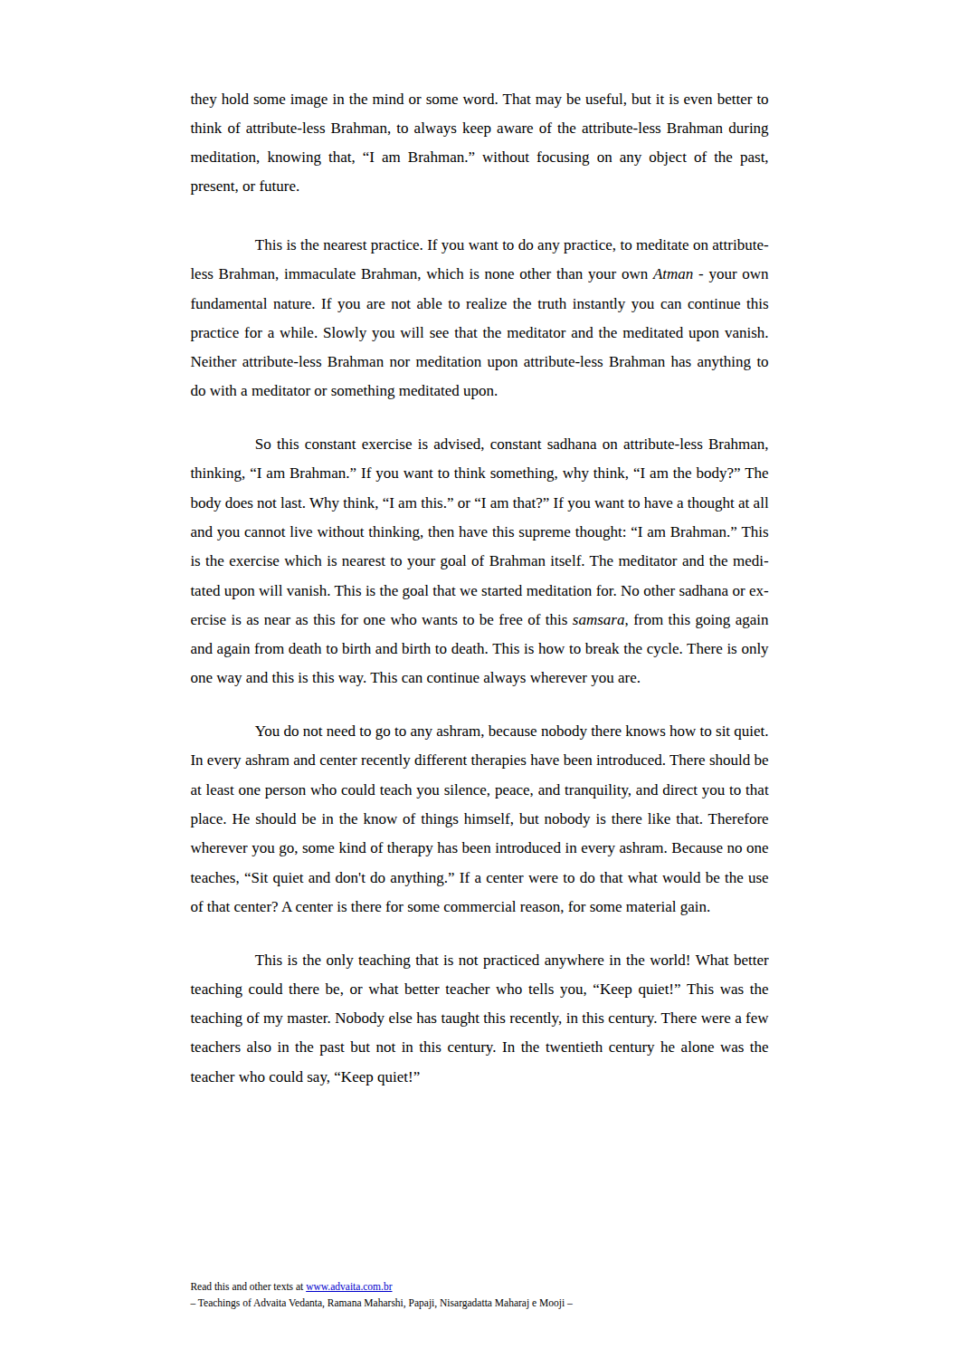they hold some image in the mind or some word. That may be useful, but it is even better to think of attribute-less Brahman, to always keep aware of the attribute-less Brahman during meditation, knowing that, “I am Brahman.” without focusing on any object of the past, present, or future.
This is the nearest practice. If you want to do any practice, to meditate on attribute-less Brahman, immaculate Brahman, which is none other than your own Atman - your own fundamental nature. If you are not able to realize the truth instantly you can continue this practice for a while. Slowly you will see that the meditator and the meditated upon vanish. Neither attribute-less Brahman nor meditation upon attribute-less Brahman has anything to do with a meditator or something meditated upon.
So this constant exercise is advised, constant sadhana on attribute-less Brahman, thinking, “I am Brahman.” If you want to think something, why think, “I am the body?” The body does not last. Why think, “I am this.” or “I am that?” If you want to have a thought at all and you cannot live without thinking, then have this supreme thought: “I am Brahman.” This is the exercise which is nearest to your goal of Brahman itself. The meditator and the meditated upon will vanish. This is the goal that we started meditation for. No other sadhana or exercise is as near as this for one who wants to be free of this samsara, from this going again and again from death to birth and birth to death. This is how to break the cycle. There is only one way and this is this way. This can continue always wherever you are.
You do not need to go to any ashram, because nobody there knows how to sit quiet. In every ashram and center recently different therapies have been introduced. There should be at least one person who could teach you silence, peace, and tranquility, and direct you to that place. He should be in the know of things himself, but nobody is there like that. Therefore wherever you go, some kind of therapy has been introduced in every ashram. Because no one teaches, “Sit quiet and don't do anything.” If a center were to do that what would be the use of that center? A center is there for some commercial reason, for some material gain.
This is the only teaching that is not practiced anywhere in the world! What better teaching could there be, or what better teacher who tells you, “Keep quiet!” This was the teaching of my master. Nobody else has taught this recently, in this century. There were a few teachers also in the past but not in this century. In the twentieth century he alone was the teacher who could say, “Keep quiet!”
Read this and other texts at www.advaita.com.br
– Teachings of Advaita Vedanta, Ramana Maharshi, Papaji, Nisargadatta Maharaj e Mooji –